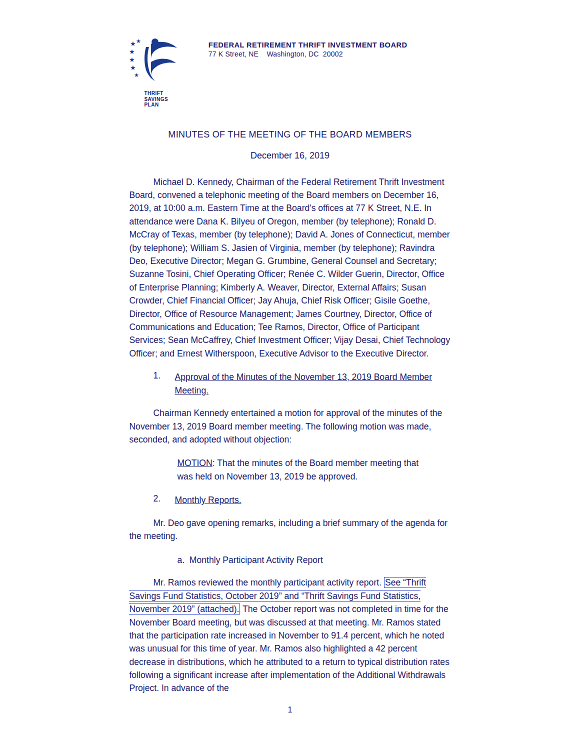★ ★ ★ ★ ★ ★
THRIFT
SAVINGS
PLAN
FEDERAL RETIREMENT THRIFT INVESTMENT BOARD
77 K Street, NE Washington, DC 20002
MINUTES OF THE MEETING OF THE BOARD MEMBERS
December 16, 2019
Michael D. Kennedy, Chairman of the Federal Retirement Thrift Investment Board, convened a telephonic meeting of the Board members on December 16, 2019, at 10:00 a.m. Eastern Time at the Board's offices at 77 K Street, N.E. In attendance were Dana K. Bilyeu of Oregon, member (by telephone); Ronald D. McCray of Texas, member (by telephone); David A. Jones of Connecticut, member (by telephone); William S. Jasien of Virginia, member (by telephone); Ravindra Deo, Executive Director; Megan G. Grumbine, General Counsel and Secretary; Suzanne Tosini, Chief Operating Officer; Renée C. Wilder Guerin, Director, Office of Enterprise Planning; Kimberly A. Weaver, Director, External Affairs; Susan Crowder, Chief Financial Officer; Jay Ahuja, Chief Risk Officer; Gisile Goethe, Director, Office of Resource Management; James Courtney, Director, Office of Communications and Education; Tee Ramos, Director, Office of Participant Services; Sean McCaffrey, Chief Investment Officer; Vijay Desai, Chief Technology Officer; and Ernest Witherspoon, Executive Advisor to the Executive Director.
1.
Approval of the Minutes of the November 13, 2019 Board Member Meeting.
Chairman Kennedy entertained a motion for approval of the minutes of the November 13, 2019 Board member meeting. The following motion was made, seconded, and adopted without objection:
MOTION: That the minutes of the Board member meeting that was held on November 13, 2019 be approved.
2.
Monthly Reports.
Mr. Deo gave opening remarks, including a brief summary of the agenda for the meeting.
a. Monthly Participant Activity Report
Mr. Ramos reviewed the monthly participant activity report. See “Thrift Savings Fund Statistics, October 2019” and “Thrift Savings Fund Statistics, November 2019” (attached). The October report was not completed in time for the November Board meeting, but was discussed at that meeting. Mr. Ramos stated that the participation rate increased in November to 91.4 percent, which he noted was unusual for this time of year. Mr. Ramos also highlighted a 42 percent decrease in distributions, which he attributed to a return to typical distribution rates following a significant increase after implementation of the Additional Withdrawals Project. In advance of the
1